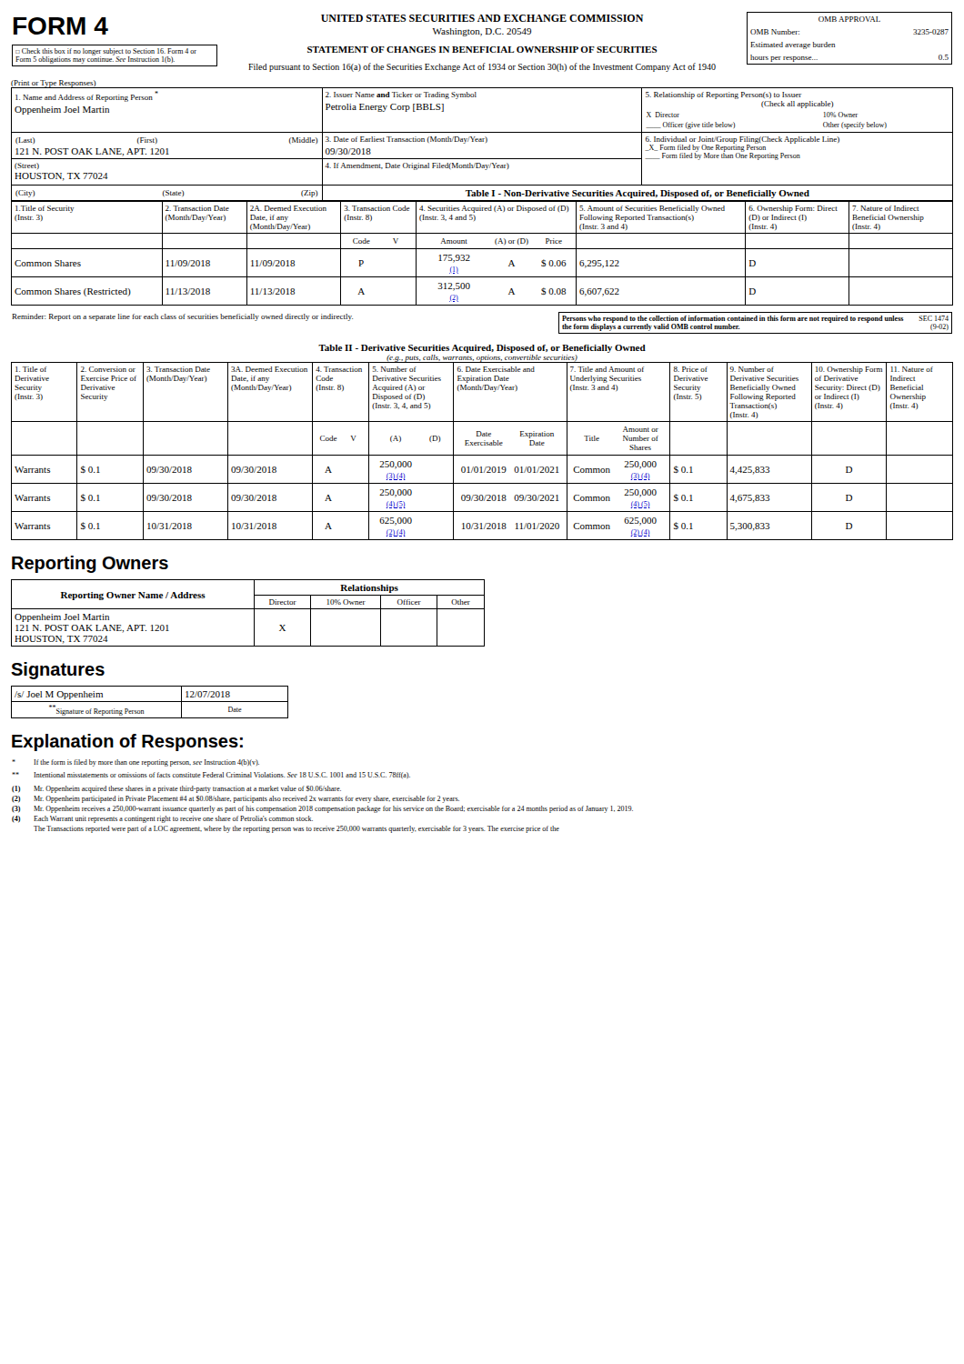| FORM 4 / ☐ Check this box if no longer subject to Section 16. Form 4 or Form 5 obligations may continue. See Instruction 1(b). / | UNITED STATES SECURITIES AND EXCHANGE COMMISSION Washington, D.C. 20549 STATEMENT OF CHANGES IN BENEFICIAL OWNERSHIP OF SECURITIES Filed pursuant to Section 16(a) of the Securities Exchange Act of 1934 or Section 30(h) of the Investment Company Act of 1940 | / OMB APPROVAL / / OMB Number: / 3235-0287 / / Estimated average burden / / hours per response... / 0.5 / |
(Print or Type Responses)
| 1. Name and Address of Reporting Person * Oppenheim Joel Martin | 2. Issuer Name and Ticker or Trading Symbol Petrolia Energy Corp [BBLS] | 5. Relationship of Reporting Person(s) to Issuer (Check all applicable) / X Director / 10% Owner / / ____ Officer (give title below) / Other (specify below) / |
| / (Last) / (First) / (Middle) / 121 N. POST OAK LANE, APT. 1201 | 3. Date of Earliest Transaction (Month/Day/Year) 09/30/2018 | 6. Individual or Joint/Group Filing(Check Applicable Line) _X_ Form filed by One Reporting Person ____ Form filed by More than One Reporting Person |
| (Street) HOUSTON, TX 77024 | 4. If Amendment, Date Original Filed(Month/Day/Year) |
| / (City) / (State) / (Zip) / | Table I - Non-Derivative Securities Acquired, Disposed of, or Beneficially Owned |
| 1.Title of Security (Instr. 3) | 2. Transaction Date (Month/Day/Year) | 2A. Deemed Execution Date, if any (Month/Day/Year) | 3. Transaction Code (Instr. 8) | 4. Securities Acquired (A) or Disposed of (D) (Instr. 3, 4 and 5) | 5. Amount of Securities Beneficially Owned Following Reported Transaction(s) (Instr. 3 and 4) | 6. Ownership Form: Direct (D) or Indirect (I) (Instr. 4) | 7. Nature of Indirect Beneficial Ownership (Instr. 4) |
| | | | / Code / V / | / Amount / (A) or (D) / Price / | | | |
| Common Shares | 11/09/2018 | 11/09/2018 | / P / / | / 175,932 (1) / A / $ 0.06 / | 6,295,122 | D | |
| Common Shares (Restricted) | 11/13/2018 | 11/13/2018 | / A / / | / 312,500 (2) / A / $ 0.08 / | 6,607,622 | D | |
| Reminder: Report on a separate line for each class of securities beneficially owned directly or indirectly. | / Persons who respond to the collection of information contained in this form are not required to respond unless the form displays a currently valid OMB control number. / SEC 1474 (9-02) / |
Table II - Derivative Securities Acquired, Disposed of, or Beneficially Owned
(e.g., puts, calls, warrants, options, convertible securities)
| 1. Title of Derivative Security (Instr. 3) | 2. Conversion or Exercise Price of Derivative Security | 3. Transaction Date (Month/Day/Year) | 3A. Deemed Execution Date, if any (Month/Day/Year) | 4. Transaction Code (Instr. 8) | 5. Number of Derivative Securities Acquired (A) or Disposed of (D) (Instr. 3, 4, and 5) | 6. Date Exercisable and Expiration Date (Month/Day/Year) | 7. Title and Amount of Underlying Securities (Instr. 3 and 4) | 8. Price of Derivative Security (Instr. 5) | 9. Number of Derivative Securities Beneficially Owned Following Reported Transaction(s) (Instr. 4) | 10. Ownership Form of Derivative Security: Direct (D) or Indirect (I) (Instr. 4) | 11. Nature of Indirect Beneficial Ownership (Instr. 4) |
| | | | | / Code / V / | / (A) / (D) / | / Date Exercisable / Expiration Date / | / Title / Amount or Number of Shares / | | | | |
| Warrants | $ 0.1 | 09/30/2018 | 09/30/2018 | / A / / | / 250,000 (3) (4) / / | / 01/01/2019 / 01/01/2021 / | / Common / 250,000 (3) (4) / | $ 0.1 | 4,425,833 | D | |
| Warrants | $ 0.1 | 09/30/2018 | 09/30/2018 | / A / / | / 250,000 (4) (5) / / | / 09/30/2018 / 09/30/2021 / | / Common / 250,000 (4) (5) / | $ 0.1 | 4,675,833 | D | |
| Warrants | $ 0.1 | 10/31/2018 | 10/31/2018 | / A / / | / 625,000 (2) (4) / / | / 10/31/2018 / 11/01/2020 / | / Common / 625,000 (2) (4) / | $ 0.1 | 5,300,833 | D | |
Reporting Owners
| Reporting Owner Name / Address | Relationships |
| Director | 10% Owner | Officer | Other |
| Oppenheim Joel Martin 121 N. POST OAK LANE, APT. 1201 HOUSTON, TX 77024 | X | | | |
Signatures
| /s/ Joel M Oppenheim | 12/07/2018 |
| ** Signature of Reporting Person | Date |
Explanation of Responses:
| * | If the form is filed by more than one reporting person, see Instruction 4(b)(v). |
| ** | Intentional misstatements or omissions of facts constitute Federal Criminal Violations. See 18 U.S.C. 1001 and 15 U.S.C. 78ff(a). |
| (1) | Mr. Oppenheim acquired these shares in a private third-party transaction at a market value of $0.06/share. |
| (2) | Mr. Oppenheim participated in Private Placement #4 at $0.08/share, participants also received 2x warrants for every share, exercisable for 2 years. |
| (3) | Mr. Oppenheim receives a 250,000-warrant issuance quarterly as part of his compensation 2018 compensation package for his service on the Board; exercisable for a 24 months period as of January 1, 2019. |
| (4) | Each Warrant unit represents a contingent right to receive one share of Petrolia's common stock. |
| | The Transactions reported were part of a LOC agreement, where by the reporting person was to receive 250,000 warrants quarterly, exercisable for 3 years. The exercise price of the |